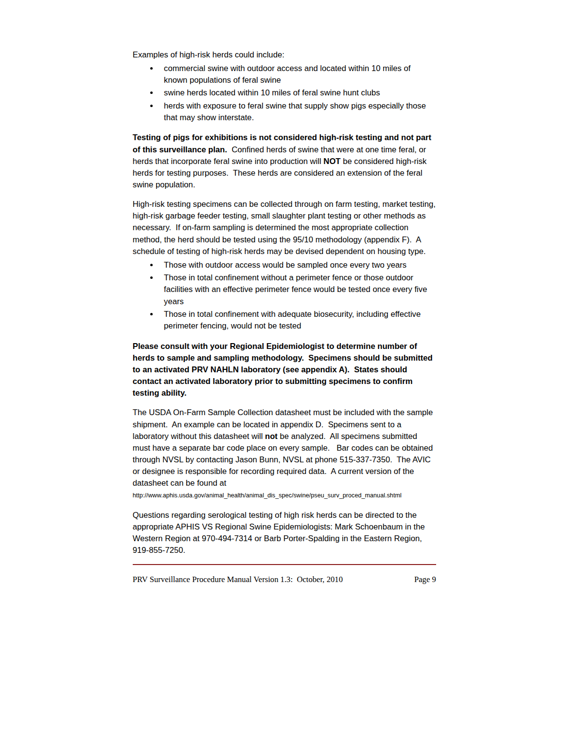Examples of high-risk herds could include:
commercial swine with outdoor access and located within 10 miles of known populations of feral swine
swine herds located within 10 miles of feral swine hunt clubs
herds with exposure to feral swine that supply show pigs especially those that may show interstate.
Testing of pigs for exhibitions is not considered high-risk testing and not part of this surveillance plan. Confined herds of swine that were at one time feral, or herds that incorporate feral swine into production will NOT be considered high-risk herds for testing purposes. These herds are considered an extension of the feral swine population.
High-risk testing specimens can be collected through on farm testing, market testing, high-risk garbage feeder testing, small slaughter plant testing or other methods as necessary. If on-farm sampling is determined the most appropriate collection method, the herd should be tested using the 95/10 methodology (appendix F). A schedule of testing of high-risk herds may be devised dependent on housing type.
Those with outdoor access would be sampled once every two years
Those in total confinement without a perimeter fence or those outdoor facilities with an effective perimeter fence would be tested once every five years
Those in total confinement with adequate biosecurity, including effective perimeter fencing, would not be tested
Please consult with your Regional Epidemiologist to determine number of herds to sample and sampling methodology. Specimens should be submitted to an activated PRV NAHLN laboratory (see appendix A). States should contact an activated laboratory prior to submitting specimens to confirm testing ability.
The USDA On-Farm Sample Collection datasheet must be included with the sample shipment. An example can be located in appendix D. Specimens sent to a laboratory without this datasheet will not be analyzed. All specimens submitted must have a separate bar code place on every sample. Bar codes can be obtained through NVSL by contacting Jason Bunn, NVSL at phone 515-337-7350. The AVIC or designee is responsible for recording required data. A current version of the datasheet can be found at
http://www.aphis.usda.gov/animal_health/animal_dis_spec/swine/pseu_surv_proced_manual.shtml
Questions regarding serological testing of high risk herds can be directed to the appropriate APHIS VS Regional Swine Epidemiologists: Mark Schoenbaum in the Western Region at 970-494-7314 or Barb Porter-Spalding in the Eastern Region, 919-855-7250.
PRV Surveillance Procedure Manual Version 1.3: October, 2010
Page 9